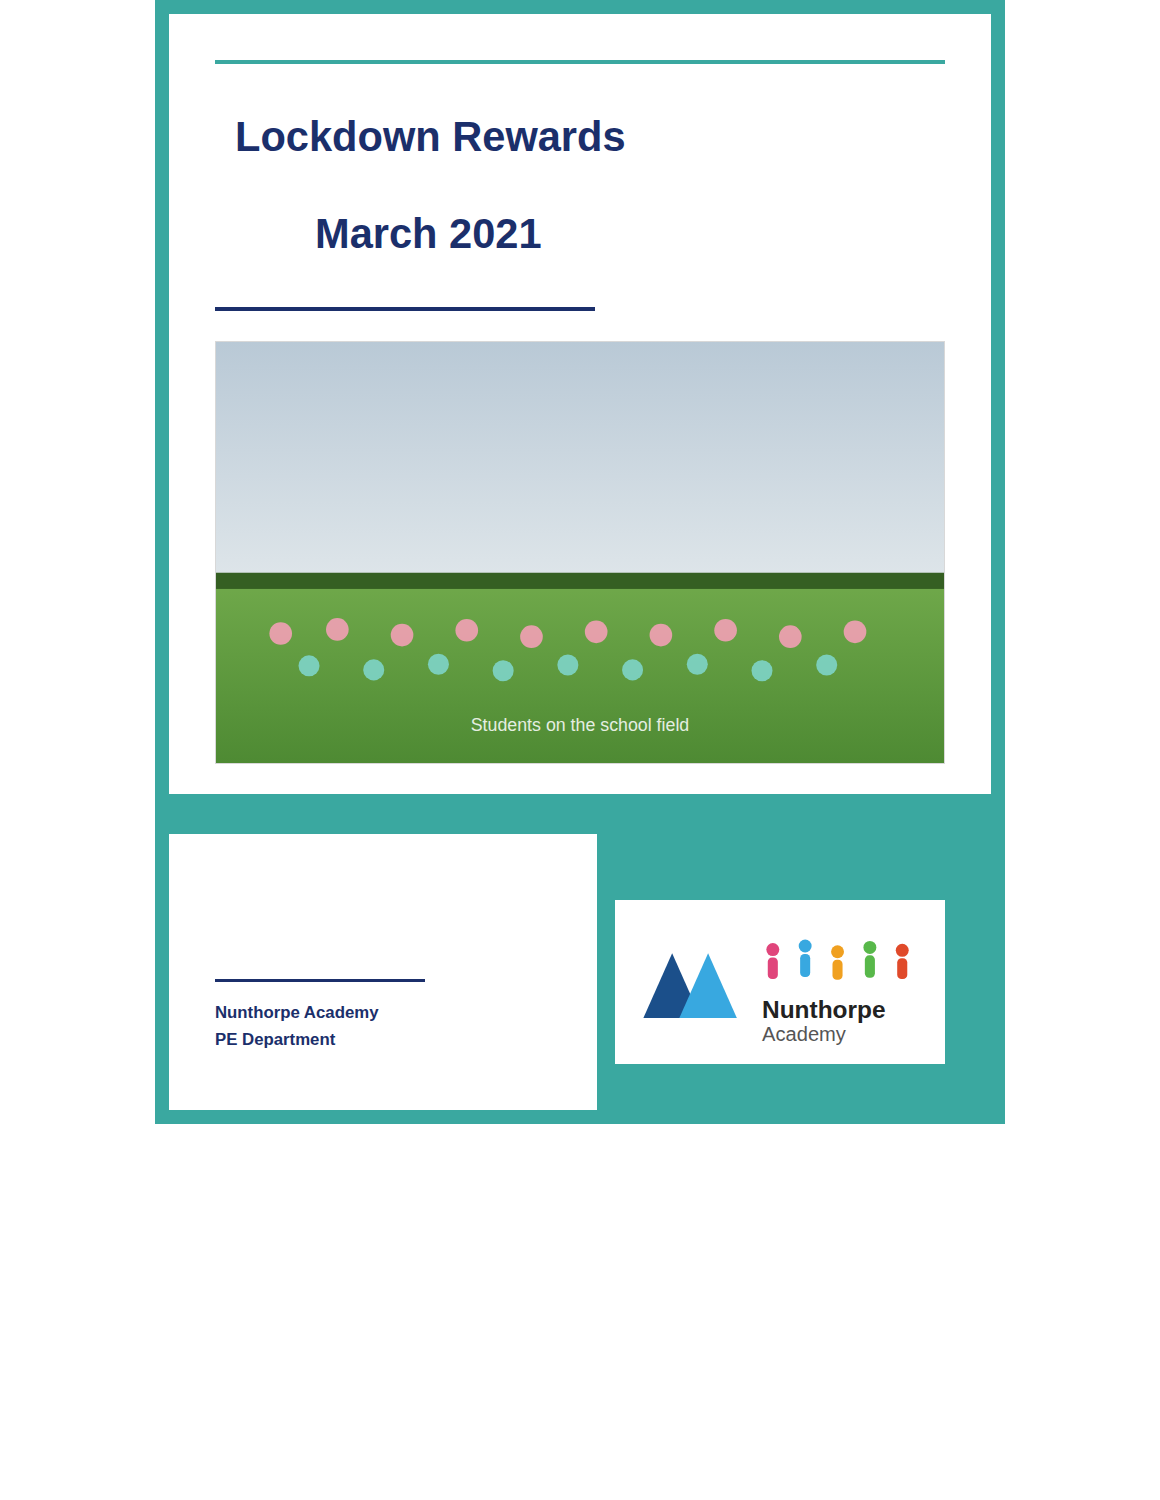Lockdown Rewards March 2021
Nunthorpe Academy
PE Department